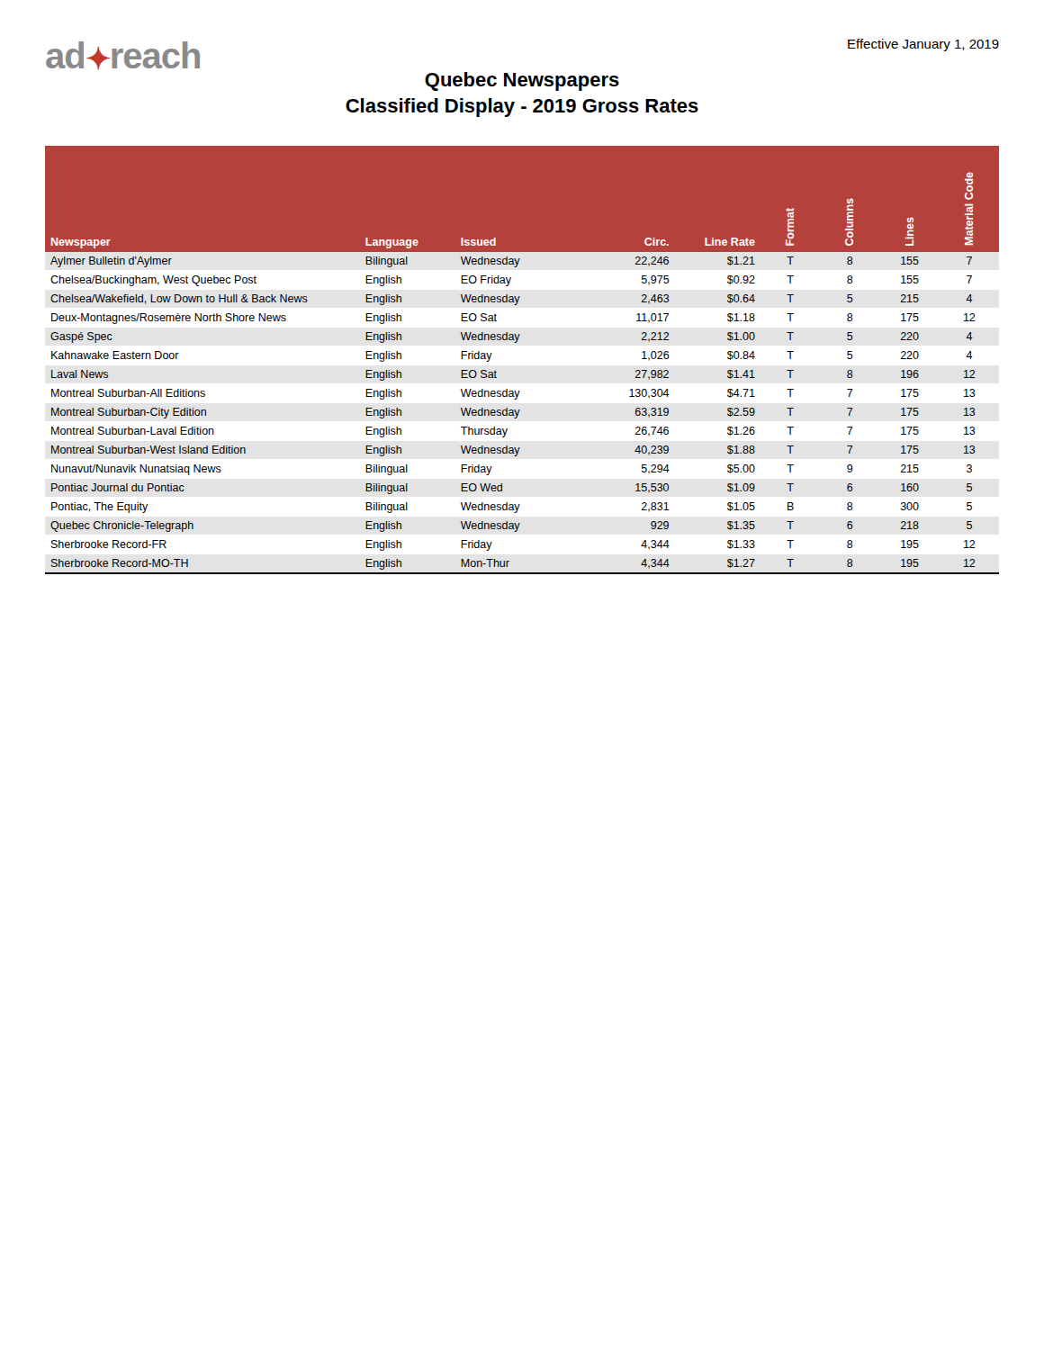ad✦reach
Effective January 1, 2019
Quebec Newspapers
Classified Display - 2019 Gross Rates
| Newspaper | Language | Issued | Circ. | Line Rate | Format | Columns | Lines | Material Code |
| --- | --- | --- | --- | --- | --- | --- | --- | --- |
| Aylmer Bulletin d'Aylmer | Bilingual | Wednesday | 22,246 | $1.21 | T | 8 | 155 | 7 |
| Chelsea/Buckingham, West Quebec Post | English | EO Friday | 5,975 | $0.92 | T | 8 | 155 | 7 |
| Chelsea/Wakefield, Low Down to Hull & Back News | English | Wednesday | 2,463 | $0.64 | T | 5 | 215 | 4 |
| Deux-Montagnes/Rosemère North Shore News | English | EO Sat | 11,017 | $1.18 | T | 8 | 175 | 12 |
| Gaspé Spec | English | Wednesday | 2,212 | $1.00 | T | 5 | 220 | 4 |
| Kahnawake Eastern Door | English | Friday | 1,026 | $0.84 | T | 5 | 220 | 4 |
| Laval News | English | EO Sat | 27,982 | $1.41 | T | 8 | 196 | 12 |
| Montreal Suburban-All Editions | English | Wednesday | 130,304 | $4.71 | T | 7 | 175 | 13 |
| Montreal Suburban-City Edition | English | Wednesday | 63,319 | $2.59 | T | 7 | 175 | 13 |
| Montreal Suburban-Laval Edition | English | Thursday | 26,746 | $1.26 | T | 7 | 175 | 13 |
| Montreal Suburban-West Island Edition | English | Wednesday | 40,239 | $1.88 | T | 7 | 175 | 13 |
| Nunavut/Nunavik Nunatsiaq News | Bilingual | Friday | 5,294 | $5.00 | T | 9 | 215 | 3 |
| Pontiac Journal du Pontiac | Bilingual | EO Wed | 15,530 | $1.09 | T | 6 | 160 | 5 |
| Pontiac, The Equity | Bilingual | Wednesday | 2,831 | $1.05 | B | 8 | 300 | 5 |
| Quebec Chronicle-Telegraph | English | Wednesday | 929 | $1.35 | T | 6 | 218 | 5 |
| Sherbrooke Record-FR | English | Friday | 4,344 | $1.33 | T | 8 | 195 | 12 |
| Sherbrooke Record-MO-TH | English | Mon-Thur | 4,344 | $1.27 | T | 8 | 195 | 12 |